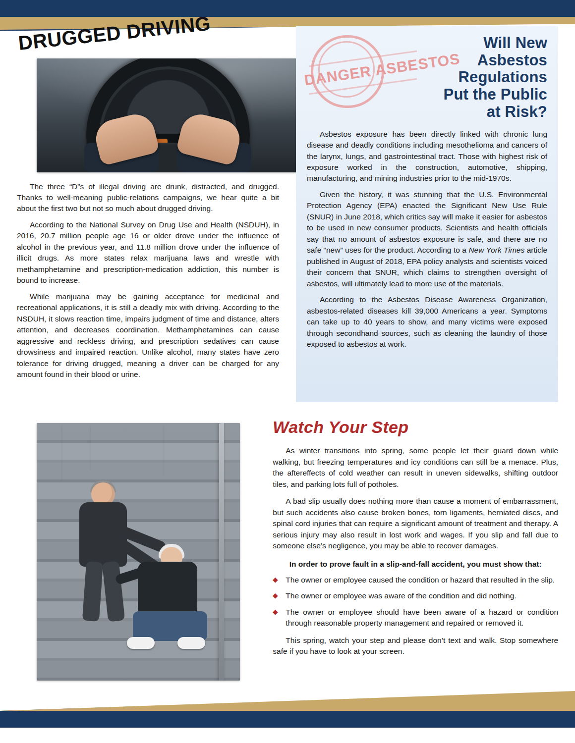DRUGGED DRIVING
The three “D”s of illegal driving are drunk, distracted, and drugged. Thanks to well-meaning public-relations campaigns, we hear quite a bit about the first two but not so much about drugged driving.
According to the National Survey on Drug Use and Health (NSDUH), in 2016, 20.7 million people age 16 or older drove under the influence of alcohol in the previous year, and 11.8 million drove under the influence of illicit drugs. As more states relax marijuana laws and wrestle with methamphetamine and prescription-medication addiction, this number is bound to increase.
While marijuana may be gaining acceptance for medicinal and recreational applications, it is still a deadly mix with driving. According to the NSDUH, it slows reaction time, impairs judgment of time and distance, alters attention, and decreases coordination. Methamphetamines can cause aggressive and reckless driving, and prescription sedatives can cause drowsiness and impaired reaction. Unlike alcohol, many states have zero tolerance for driving drugged, meaning a driver can be charged for any amount found in their blood or urine.
DANGER ASBESTOS
Will New
Asbestos
Regulations
Put the Public
at Risk?
Asbestos exposure has been directly linked with chronic lung disease and deadly conditions including mesothelioma and cancers of the larynx, lungs, and gastrointestinal tract. Those with highest risk of exposure worked in the construction, automotive, shipping, manufacturing, and mining industries prior to the mid-1970s.
Given the history, it was stunning that the U.S. Environmental Protection Agency (EPA) enacted the Significant New Use Rule (SNUR) in June 2018, which critics say will make it easier for asbestos to be used in new consumer products. Scientists and health officials say that no amount of asbestos exposure is safe, and there are no safe “new” uses for the product. According to a New York Times article published in August of 2018, EPA policy analysts and scientists voiced their concern that SNUR, which claims to strengthen oversight of asbestos, will ultimately lead to more use of the materials.
According to the Asbestos Disease Awareness Organization, asbestos-related diseases kill 39,000 Americans a year. Symptoms can take up to 40 years to show, and many victims were exposed through secondhand sources, such as cleaning the laundry of those exposed to asbestos at work.
Watch Your Step
As winter transitions into spring, some people let their guard down while walking, but freezing temperatures and icy conditions can still be a menace. Plus, the aftereffects of cold weather can result in uneven sidewalks, shifting outdoor tiles, and parking lots full of potholes.
A bad slip usually does nothing more than cause a moment of embarrassment, but such accidents also cause broken bones, torn ligaments, herniated discs, and spinal cord injuries that can require a significant amount of treatment and therapy. A serious injury may also result in lost work and wages. If you slip and fall due to someone else’s negligence, you may be able to recover damages.
In order to prove fault in a slip-and-fall accident, you must show that:
The owner or employee caused the condition or hazard that resulted in the slip.
The owner or employee was aware of the condition and did nothing.
The owner or employee should have been aware of a hazard or condition through reasonable property management and repaired or removed it.
This spring, watch your step and please don’t text and walk. Stop somewhere safe if you have to look at your screen.